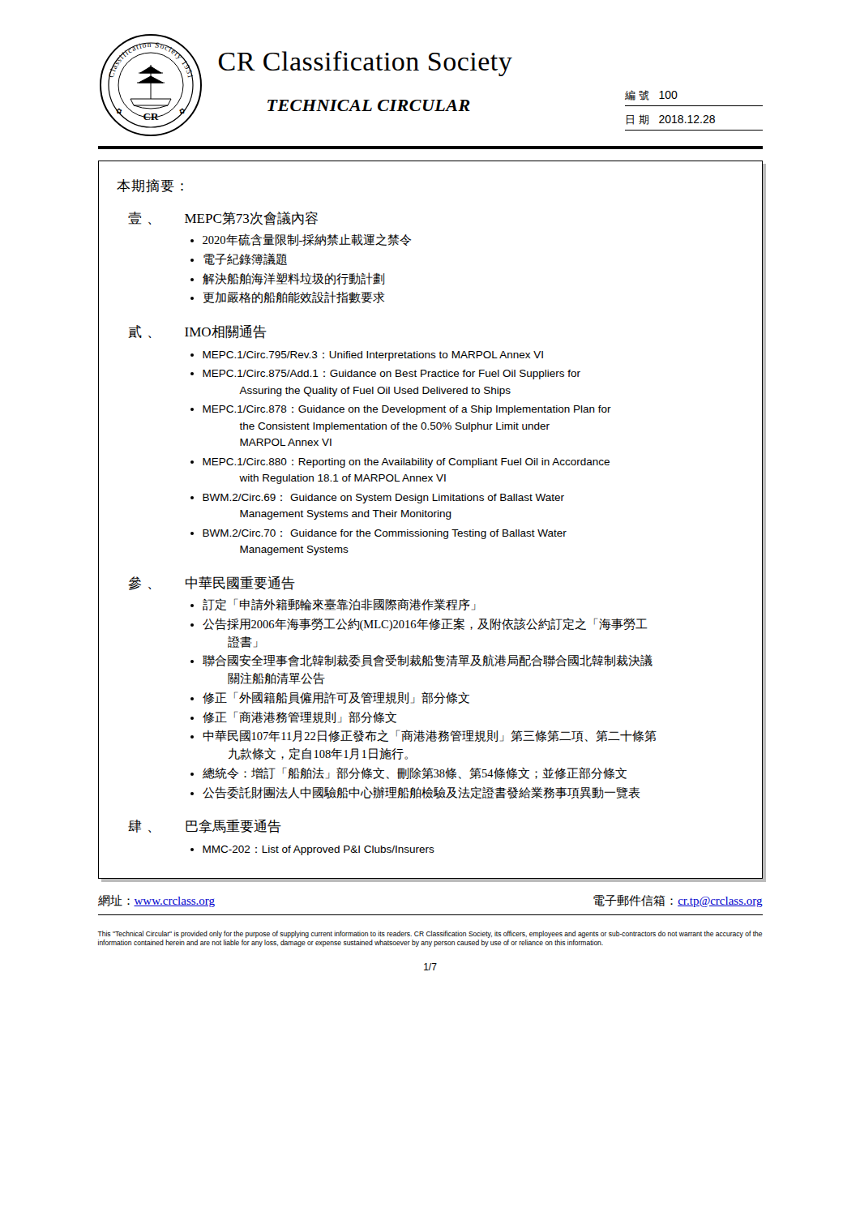Classification Society 1951 CR ✿ ✿
CR Classification Society
TECHNICAL CIRCULAR
編號 100
日期 2018.12.28
本期摘要：
壹、
MEPC第73次會議內容
2020年硫含量限制-採納禁止載運之禁令
電子紀錄簿議題
解決船舶海洋塑料垃圾的行動計劃
更加嚴格的船舶能效設計指數要求
貳、
IMO相關通告
MEPC.1/Circ.795/Rev.3：Unified Interpretations to MARPOL Annex VI
MEPC.1/Circ.875/Add.1：Guidance on Best Practice for Fuel Oil Suppliers for Assuring the Quality of Fuel Oil Used Delivered to Ships
MEPC.1/Circ.878：Guidance on the Development of a Ship Implementation Plan for the Consistent Implementation of the 0.50% Sulphur Limit under MARPOL Annex VI
MEPC.1/Circ.880：Reporting on the Availability of Compliant Fuel Oil in Accordance with Regulation 18.1 of MARPOL Annex VI
BWM.2/Circ.69： Guidance on System Design Limitations of Ballast Water Management Systems and Their Monitoring
BWM.2/Circ.70： Guidance for the Commissioning Testing of Ballast Water Management Systems
參、
中華民國重要通告
訂定「申請外籍郵輪來臺靠泊非國際商港作業程序」
公告採用2006年海事勞工公約(MLC)2016年修正案，及附依該公約訂定之「海事勞工 證書」
聯合國安全理事會北韓制裁委員會受制裁船隻清單及航港局配合聯合國北韓制裁決議 關注船舶清單公告
修正「外國籍船員僱用許可及管理規則」部分條文
修正「商港港務管理規則」部分條文
中華民國107年11月22日修正發布之「商港港務管理規則」第三條第二項、第二十條第 九款條文，定自108年1月1日施行。
總統令：增訂「船舶法」部分條文、刪除第38條、第54條條文；並修正部分條文
公告委託財團法人中國驗船中心辦理船舶檢驗及法定證書發給業務事項異動一覽表
肆、
巴拿馬重要通告
MMC-202：List of Approved P&I Clubs/Insurers
網址：www.crclass.org
電子郵件信箱：cr.tp@crclass.org
This "Technical Circular" is provided only for the purpose of supplying current information to its readers. CR Classification Society, its officers, employees and agents or sub-contractors do not warrant the accuracy of the information contained herein and are not liable for any loss, damage or expense sustained whatsoever by any person caused by use of or reliance on this information.
1/7